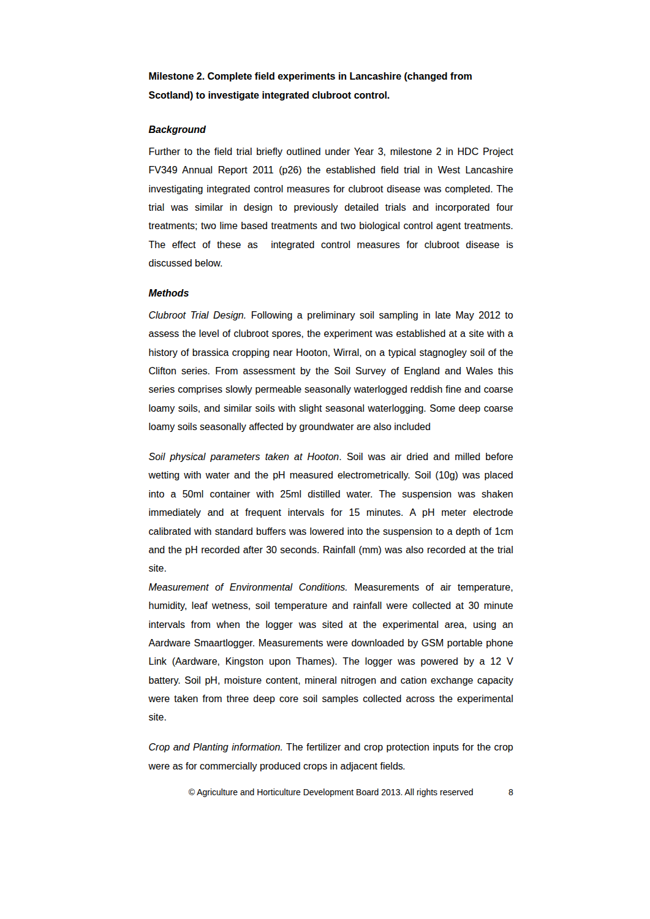Milestone 2. Complete field experiments in Lancashire (changed from Scotland) to investigate integrated clubroot control.
Background
Further to the field trial briefly outlined under Year 3, milestone 2 in HDC Project FV349 Annual Report 2011 (p26) the established field trial in West Lancashire investigating integrated control measures for clubroot disease was completed. The trial was similar in design to previously detailed trials and incorporated four treatments; two lime based treatments and two biological control agent treatments. The effect of these as integrated control measures for clubroot disease is discussed below.
Methods
Clubroot Trial Design. Following a preliminary soil sampling in late May 2012 to assess the level of clubroot spores, the experiment was established at a site with a history of brassica cropping near Hooton, Wirral, on a typical stagnogley soil of the Clifton series. From assessment by the Soil Survey of England and Wales this series comprises slowly permeable seasonally waterlogged reddish fine and coarse loamy soils, and similar soils with slight seasonal waterlogging. Some deep coarse loamy soils seasonally affected by groundwater are also included
Soil physical parameters taken at Hooton. Soil was air dried and milled before wetting with water and the pH measured electrometrically. Soil (10g) was placed into a 50ml container with 25ml distilled water. The suspension was shaken immediately and at frequent intervals for 15 minutes. A pH meter electrode calibrated with standard buffers was lowered into the suspension to a depth of 1cm and the pH recorded after 30 seconds. Rainfall (mm) was also recorded at the trial site.
Measurement of Environmental Conditions. Measurements of air temperature, humidity, leaf wetness, soil temperature and rainfall were collected at 30 minute intervals from when the logger was sited at the experimental area, using an Aardware Smaartlogger. Measurements were downloaded by GSM portable phone Link (Aardware, Kingston upon Thames). The logger was powered by a 12 V battery. Soil pH, moisture content, mineral nitrogen and cation exchange capacity were taken from three deep core soil samples collected across the experimental site.
Crop and Planting information. The fertilizer and crop protection inputs for the crop were as for commercially produced crops in adjacent fields.
© Agriculture and Horticulture Development Board 2013. All rights reserved 8